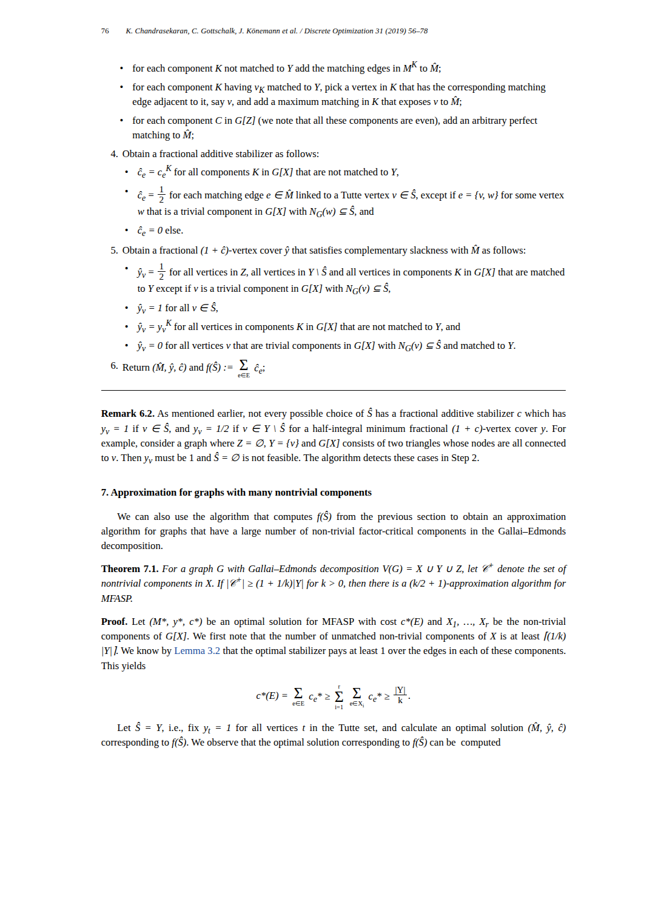76 K. Chandrasekaran, C. Gottschalk, J. Könemann et al. / Discrete Optimization 31 (2019) 56–78
for each component K not matched to Y add the matching edges in MK to M̂;
for each component K having vK matched to Y, pick a vertex in K that has the corresponding matching edge adjacent to it, say v, and add a maximum matching in K that exposes v to M̂;
for each component C in G[Z] (we note that all these components are even), add an arbitrary perfect matching to M̂;
4. Obtain a fractional additive stabilizer as follows:
ĉe = ceK for all components K in G[X] that are not matched to Y,
ĉe = 12 for each matching edge e ∈ M̂ linked to a Tutte vertex v ∈ Ŝ, except if e = {v, w} for some vertex w that is a trivial component in G[X] with NG(w) ⊆ Ŝ, and
ĉe = 0 else.
5. Obtain a fractional (1 + ĉ)-vertex cover ŷ that satisfies complementary slackness with M̂ as follows:
ŷv = 12 for all vertices in Z, all vertices in Y \ Ŝ and all vertices in components K in G[X] that are matched to Y except if v is a trivial component in G[X] with NG(v) ⊆ Ŝ,
ŷv = 1 for all v ∈ Ŝ,
ŷv = yvK for all vertices in components K in G[X] that are not matched to Y, and
ŷv = 0 for all vertices v that are trivial components in G[X] with NG(v) ⊆ Ŝ and matched to Y.
6. Return (M̂, ŷ, ĉ) and f(Ŝ) := Σe∈E ĉe;
Remark 6.2. As mentioned earlier, not every possible choice of Ŝ has a fractional additive stabilizer c which has yv = 1 if v ∈ Ŝ, and yv = 1/2 if v ∈ Y \ Ŝ for a half-integral minimum fractional (1 + c)-vertex cover y. For example, consider a graph where Z = ∅, Y = {v} and G[X] consists of two triangles whose nodes are all connected to v. Then yv must be 1 and Ŝ = ∅ is not feasible. The algorithm detects these cases in Step 2.
7. Approximation for graphs with many nontrivial components
We can also use the algorithm that computes f(Ŝ) from the previous section to obtain an approximation algorithm for graphs that have a large number of non-trivial factor-critical components in the Gallai–Edmonds decomposition.
Theorem 7.1. For a graph G with Gallai–Edmonds decomposition V(G) = X ∪ Y ∪ Z, let 𝒞+ denote the set of nontrivial components in X. If |𝒞+| ≥ (1 + 1/k)|Y| for k > 0, then there is a (k/2 + 1)-approximation algorithm for MFASP.
Proof. Let (M*, y*, c*) be an optimal solution for MFASP with cost c*(E) and X1, …, Xr be the non-trivial components of G[X]. We first note that the number of unmatched non-trivial components of X is at least ⌈(1/k) |Y|⌉. We know by Lemma 3.2 that the optimal stabilizer pays at least 1 over the edges in each of these components. This yields
c*(E) = Σe∈E ce* ≥ rΣi=1 Σe∈Xi ce* ≥ |Y|k.
Let Ŝ = Y, i.e., fix yt = 1 for all vertices t in the Tutte set, and calculate an optimal solution (M̂, ŷ, ĉ) corresponding to f(Ŝ). We observe that the optimal solution corresponding to f(Ŝ) can be computed